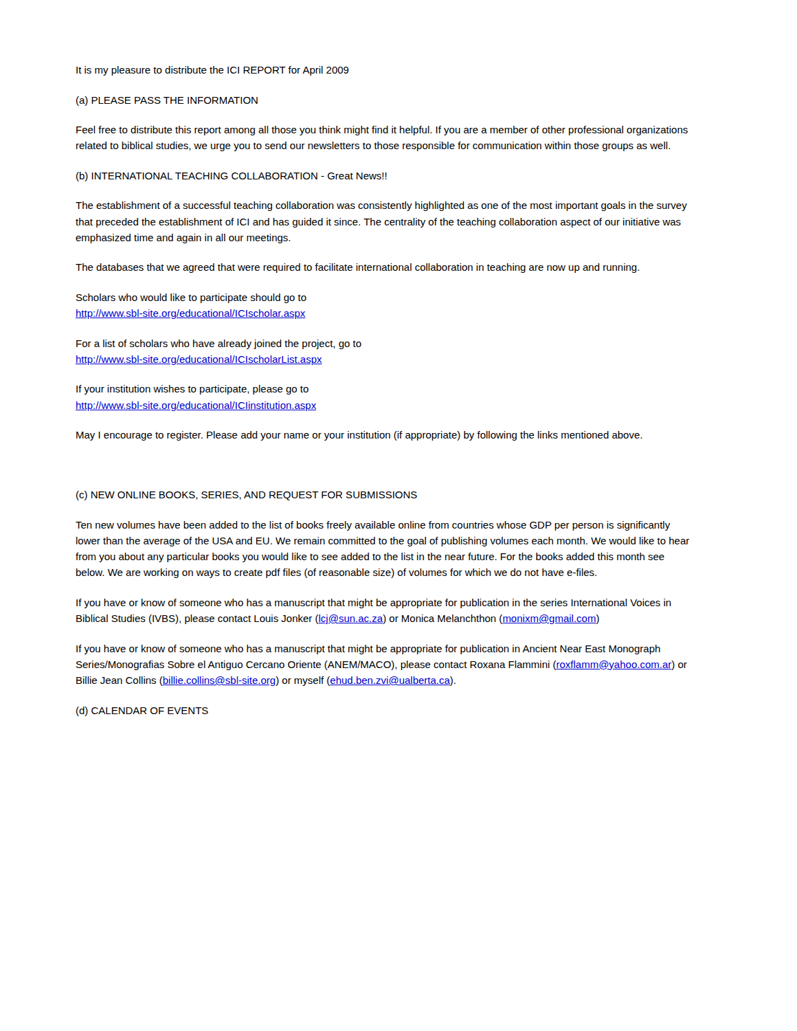It is my pleasure to distribute the ICI REPORT for April 2009
(a) PLEASE PASS THE INFORMATION
Feel free to distribute this report among all those you think might find it helpful. If you are a member of other professional organizations related to biblical studies, we urge you to send our newsletters to those responsible for communication within those groups as well.
(b) INTERNATIONAL TEACHING COLLABORATION - Great News!!
The establishment of a successful teaching collaboration was consistently highlighted as one of the most important goals in the survey that preceded the establishment of ICI and has guided it since. The centrality of the teaching collaboration aspect of our initiative was emphasized time and again in all our meetings.
The databases that we agreed that were required to facilitate international collaboration in teaching are now up and running.
Scholars who would like to participate should go to
http://www.sbl-site.org/educational/ICIscholar.aspx
For a list of scholars who have already joined the project, go to
http://www.sbl-site.org/educational/ICIscholarList.aspx
If your institution wishes to participate, please go to
http://www.sbl-site.org/educational/ICIinstitution.aspx
May I encourage to register. Please add your name or your institution (if appropriate) by following the links mentioned above.
(c) NEW ONLINE BOOKS, SERIES, AND REQUEST FOR SUBMISSIONS
Ten new volumes have been added to the list of books freely available online from countries whose GDP per person is significantly lower than the average of the USA and EU. We remain committed to the goal of publishing volumes each month. We would like to hear from you about any particular books you would like to see added to the list in the near future. For the books added this month see below. We are working on ways to create pdf files (of reasonable size) of volumes for which we do not have e-files.
If you have or know of someone who has a manuscript that might be appropriate for publication in the series International Voices in Biblical Studies (IVBS), please contact Louis Jonker (lcj@sun.ac.za) or Monica Melanchthon (monixm@gmail.com)
If you have or know of someone who has a manuscript that might be appropriate for publication in Ancient Near East Monograph Series/Monografias Sobre el Antiguo Cercano Oriente (ANEM/MACO), please contact Roxana Flammini (roxflamm@yahoo.com.ar) or Billie Jean Collins (billie.collins@sbl-site.org) or myself (ehud.ben.zvi@ualberta.ca).
(d) CALENDAR OF EVENTS